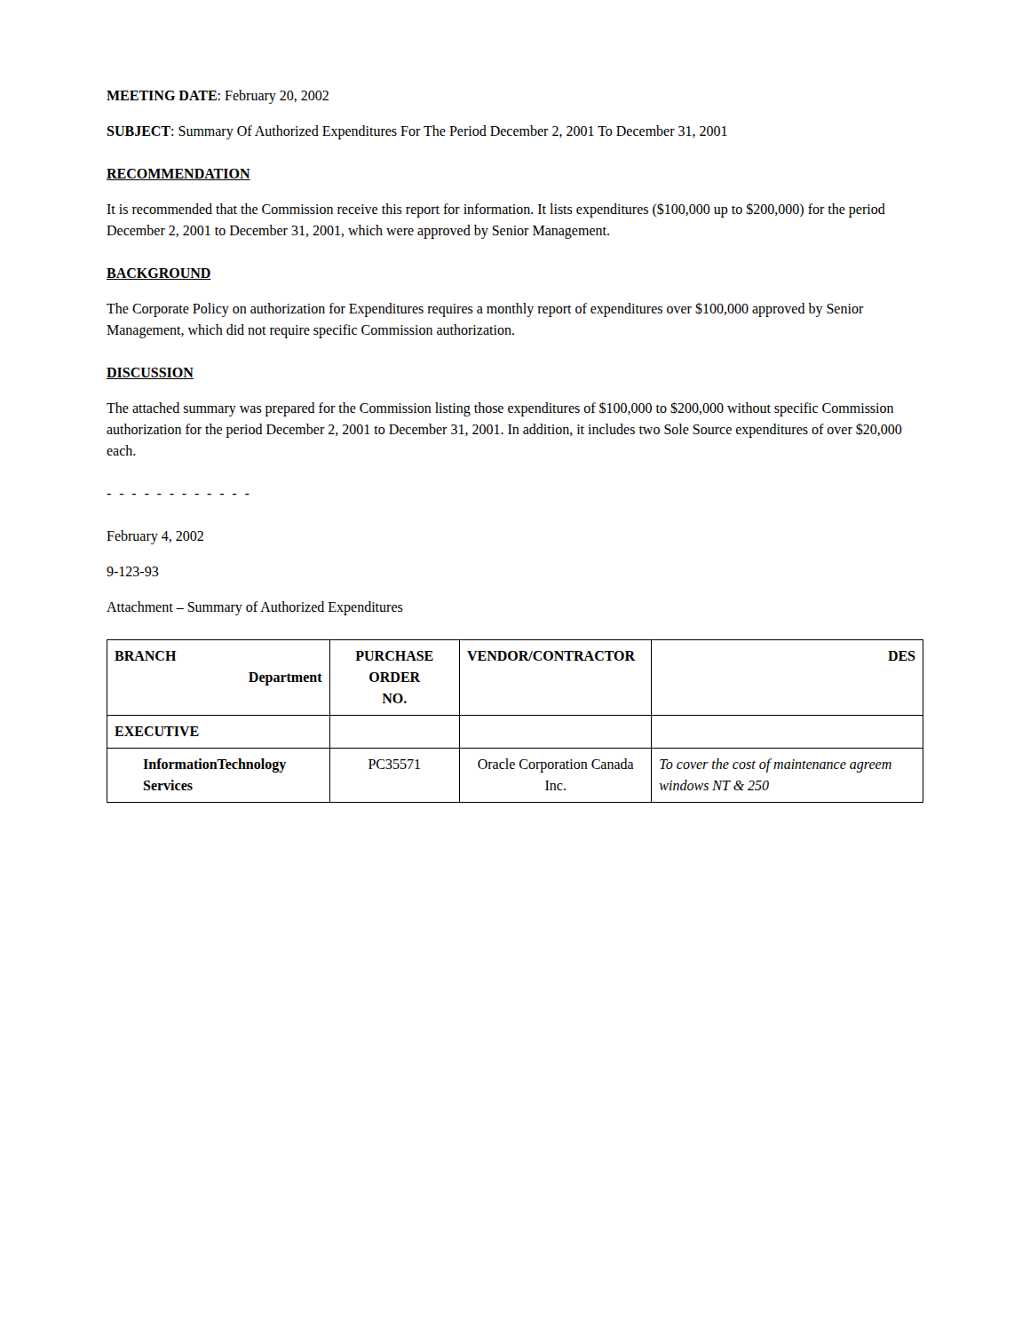MEETING DATE: February 20, 2002
SUBJECT: Summary Of Authorized Expenditures For The Period December 2, 2001 To December 31, 2001
RECOMMENDATION
It is recommended that the Commission receive this report for information. It lists expenditures ($100,000 up to $200,000) for the period December 2, 2001 to December 31, 2001, which were approved by Senior Management.
BACKGROUND
The Corporate Policy on authorization for Expenditures requires a monthly report of expenditures over $100,000 approved by Senior Management, which did not require specific Commission authorization.
DISCUSSION
The attached summary was prepared for the Commission listing those expenditures of $100,000 to $200,000 without specific Commission authorization for the period December 2, 2001 to December 31, 2001. In addition, it includes two Sole Source expenditures of over $20,000 each.
- - - - - - - - - - - -
February 4, 2002
9-123-93
Attachment – Summary of Authorized Expenditures
| BRANCH Department | PURCHASE ORDER NO. | VENDOR/CONTRACTOR | DES |
| --- | --- | --- | --- |
| EXECUTIVE | | | |
| InformationTechnology Services | PC35571 | Oracle Corporation Canada Inc. | To cover the cost of maintenance agreem windows NT & 250 |